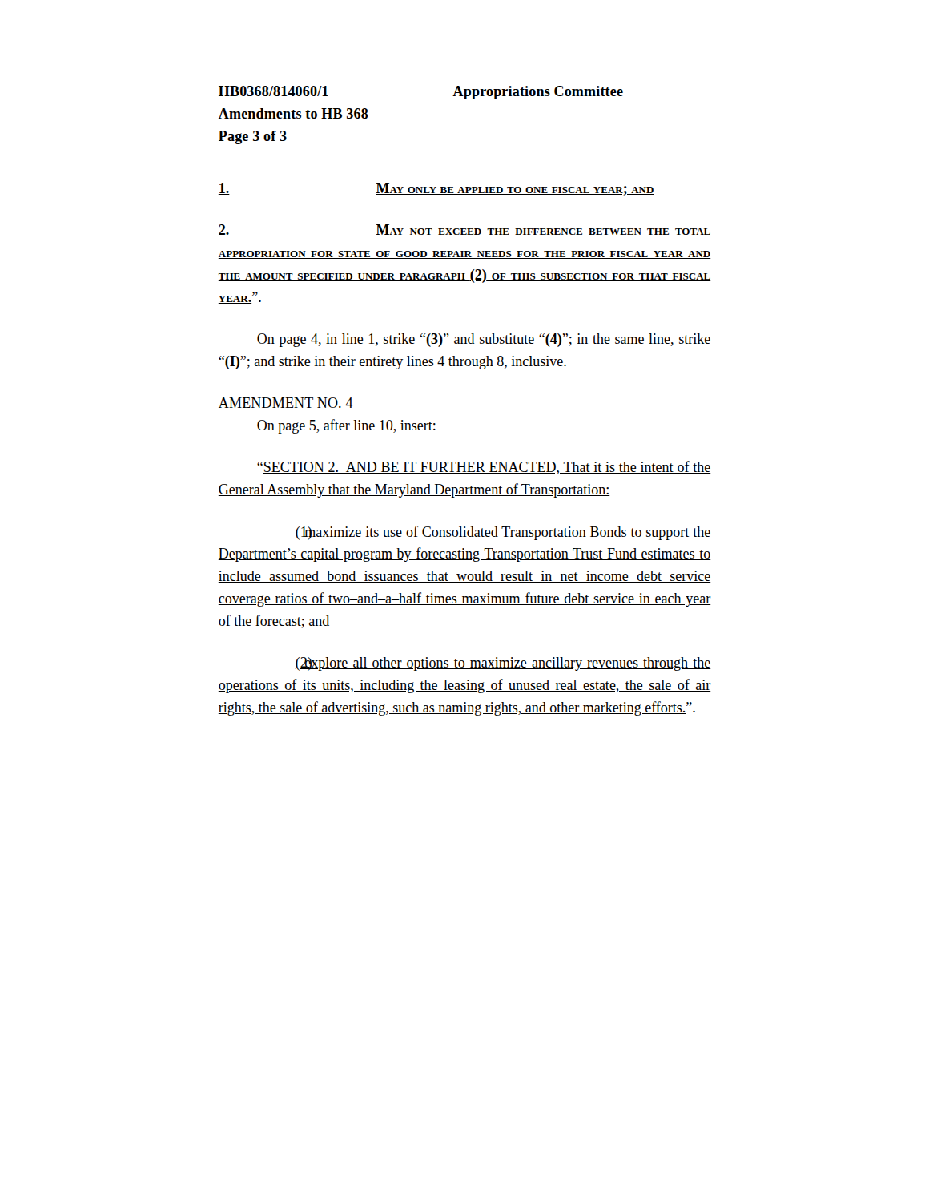HB0368/814060/1 Appropriations Committee
Amendments to HB 368
Page 3 of 3
1. May only be applied to one fiscal year; and
2. May not exceed the difference between the total appropriation for state of good repair needs for the prior fiscal year and the amount specified under paragraph (2) of this subsection for that fiscal year.”.
On page 4, in line 1, strike “(3)” and substitute “(4)”; in the same line, strike “(I)”; and strike in their entirety lines 4 through 8, inclusive.
AMENDMENT NO. 4
On page 5, after line 10, insert:
“SECTION 2. AND BE IT FURTHER ENACTED, That it is the intent of the General Assembly that the Maryland Department of Transportation:
(1) maximize its use of Consolidated Transportation Bonds to support the Department’s capital program by forecasting Transportation Trust Fund estimates to include assumed bond issuances that would result in net income debt service coverage ratios of two–and–a–half times maximum future debt service in each year of the forecast; and
(2) explore all other options to maximize ancillary revenues through the operations of its units, including the leasing of unused real estate, the sale of air rights, the sale of advertising, such as naming rights, and other marketing efforts.”.